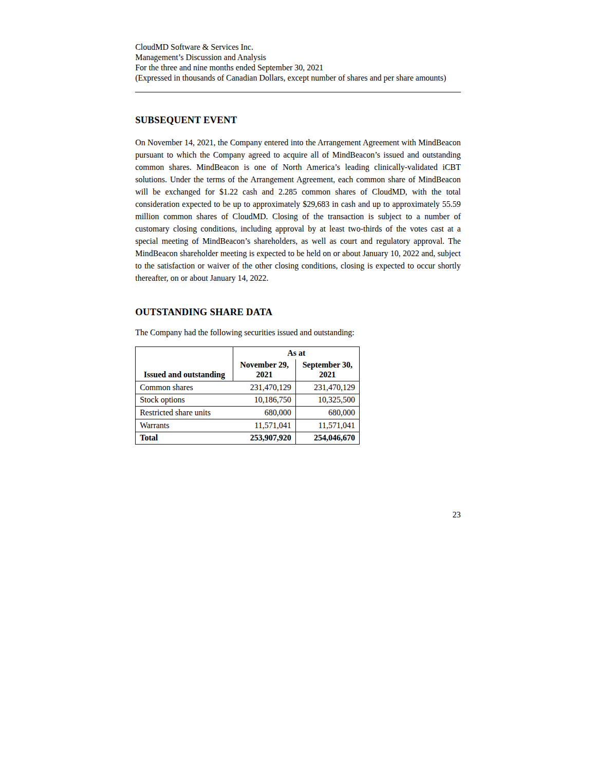CloudMD Software & Services Inc.
Management’s Discussion and Analysis
For the three and nine months ended September 30, 2021
(Expressed in thousands of Canadian Dollars, except number of shares and per share amounts)
SUBSEQUENT EVENT
On November 14, 2021, the Company entered into the Arrangement Agreement with MindBeacon pursuant to which the Company agreed to acquire all of MindBeacon’s issued and outstanding common shares. MindBeacon is one of North America’s leading clinically-validated iCBT solutions. Under the terms of the Arrangement Agreement, each common share of MindBeacon will be exchanged for $1.22 cash and 2.285 common shares of CloudMD, with the total consideration expected to be up to approximately $29,683 in cash and up to approximately 55.59 million common shares of CloudMD. Closing of the transaction is subject to a number of customary closing conditions, including approval by at least two-thirds of the votes cast at a special meeting of MindBeacon’s shareholders, as well as court and regulatory approval. The MindBeacon shareholder meeting is expected to be held on or about January 10, 2022 and, subject to the satisfaction or waiver of the other closing conditions, closing is expected to occur shortly thereafter, on or about January 14, 2022.
OUTSTANDING SHARE DATA
The Company had the following securities issued and outstanding:
| | As at |
| Issued and outstanding | November 29, 2021 | September 30, 2021 |
| Common shares | 231,470,129 | 231,470,129 |
| Stock options | 10,186,750 | 10,325,500 |
| Restricted share units | 680,000 | 680,000 |
| Warrants | 11,571,041 | 11,571,041 |
| Total | 253,907,920 | 254,046,670 |
23